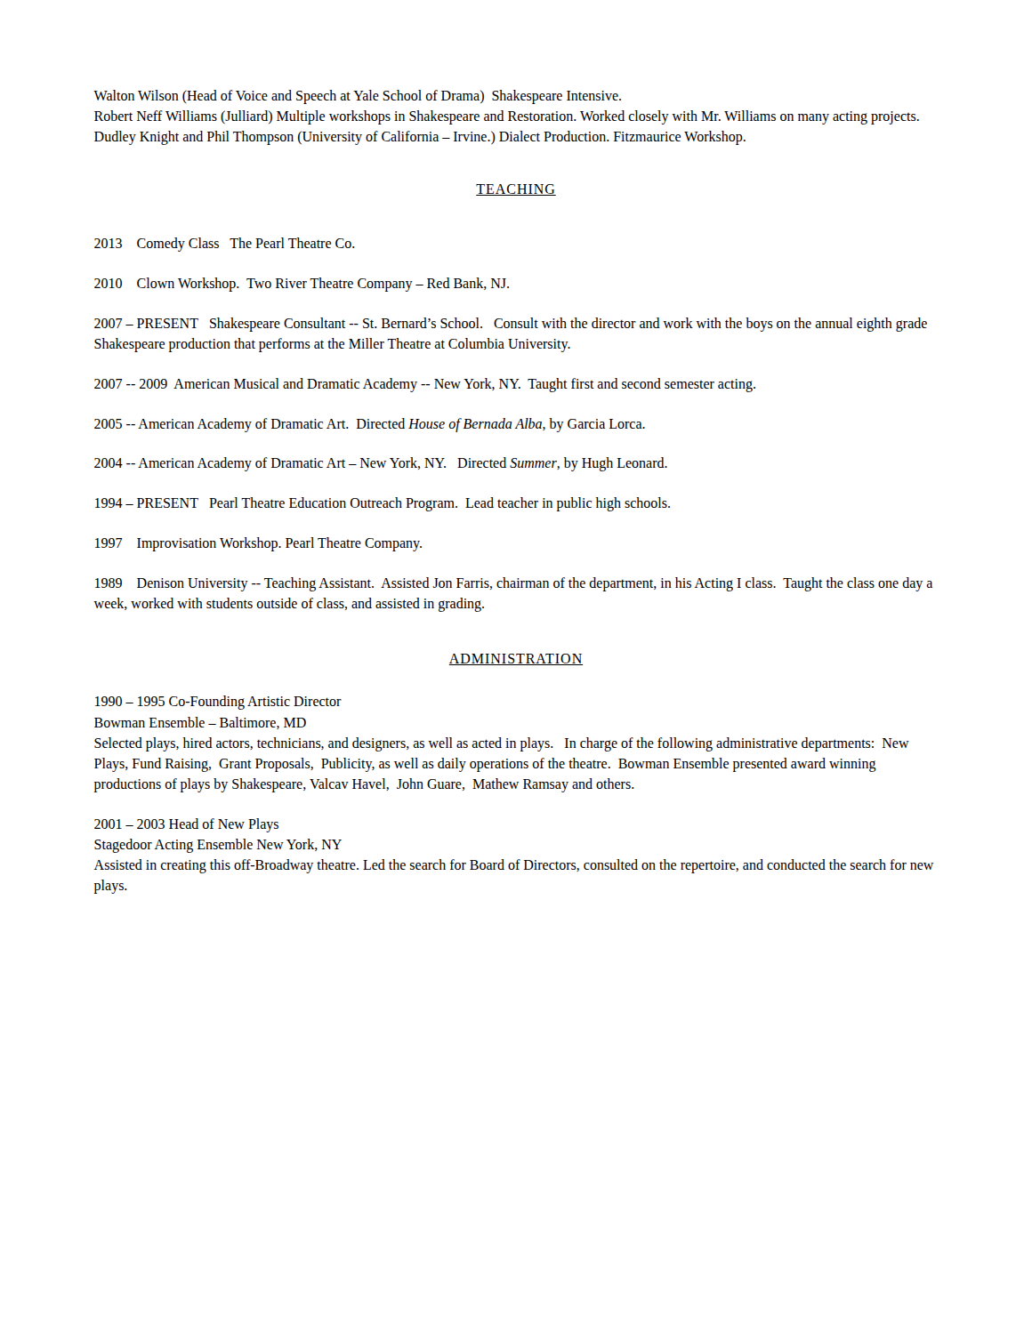Walton Wilson (Head of Voice and Speech at Yale School of Drama) Shakespeare Intensive.
Robert Neff Williams (Julliard) Multiple workshops in Shakespeare and Restoration. Worked closely with Mr. Williams on many acting projects.
Dudley Knight and Phil Thompson (University of California – Irvine.) Dialect Production. Fitzmaurice Workshop.
TEACHING
2013 Comedy Class The Pearl Theatre Co.
2010 Clown Workshop. Two River Theatre Company – Red Bank, NJ.
2007 – PRESENT Shakespeare Consultant -- St. Bernard’s School. Consult with the director and work with the boys on the annual eighth grade Shakespeare production that performs at the Miller Theatre at Columbia University.
2007 -- 2009 American Musical and Dramatic Academy -- New York, NY. Taught first and second semester acting.
2005 -- American Academy of Dramatic Art. Directed House of Bernada Alba, by Garcia Lorca.
2004 -- American Academy of Dramatic Art – New York, NY. Directed Summer, by Hugh Leonard.
1994 – PRESENT Pearl Theatre Education Outreach Program. Lead teacher in public high schools.
1997 Improvisation Workshop. Pearl Theatre Company.
1989 Denison University -- Teaching Assistant. Assisted Jon Farris, chairman of the department, in his Acting I class. Taught the class one day a week, worked with students outside of class, and assisted in grading.
ADMINISTRATION
1990 – 1995 Co-Founding Artistic Director
Bowman Ensemble – Baltimore, MD
Selected plays, hired actors, technicians, and designers, as well as acted in plays. In charge of the following administrative departments: New Plays, Fund Raising, Grant Proposals, Publicity, as well as daily operations of the theatre. Bowman Ensemble presented award winning productions of plays by Shakespeare, Valcav Havel, John Guare, Mathew Ramsay and others.
2001 – 2003 Head of New Plays
Stagedoor Acting Ensemble New York, NY
Assisted in creating this off-Broadway theatre. Led the search for Board of Directors, consulted on the repertoire, and conducted the search for new plays.